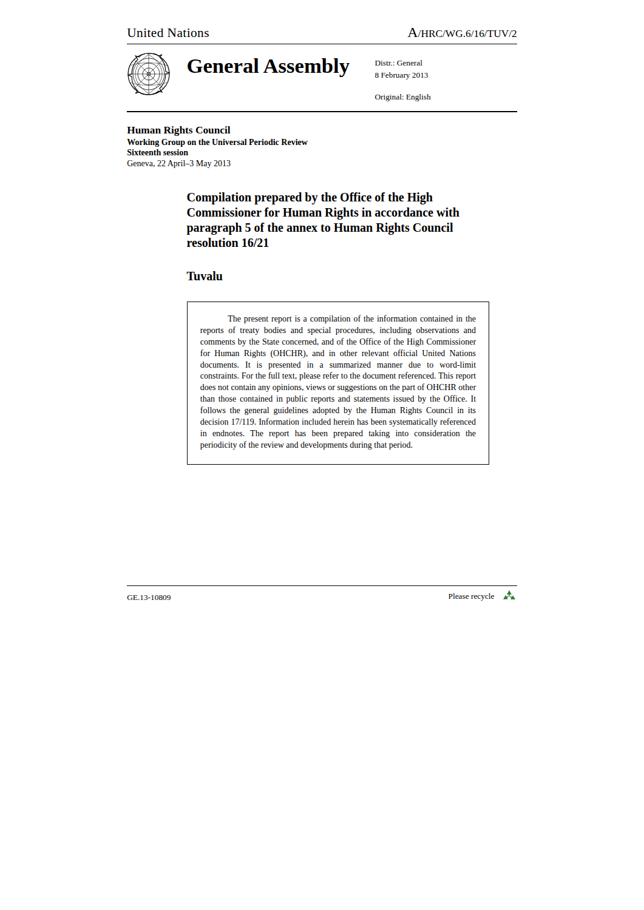United Nations
A/HRC/WG.6/16/TUV/2
General Assembly
Distr.: General
8 February 2013
Original: English
Human Rights Council
Working Group on the Universal Periodic Review
Sixteenth session
Geneva, 22 April–3 May 2013
Compilation prepared by the Office of the High
Commissioner for Human Rights in accordance with
paragraph 5 of the annex to Human Rights Council
resolution 16/21
Tuvalu
The present report is a compilation of the information contained in the reports of treaty bodies and special procedures, including observations and comments by the State concerned, and of the Office of the High Commissioner for Human Rights (OHCHR), and in other relevant official United Nations documents. It is presented in a summarized manner due to word-limit constraints. For the full text, please refer to the document referenced. This report does not contain any opinions, views or suggestions on the part of OHCHR other than those contained in public reports and statements issued by the Office. It follows the general guidelines adopted by the Human Rights Council in its decision 17/119. Information included herein has been systematically referenced in endnotes. The report has been prepared taking into consideration the periodicity of the review and developments during that period.
GE.13-10809
Please recycle